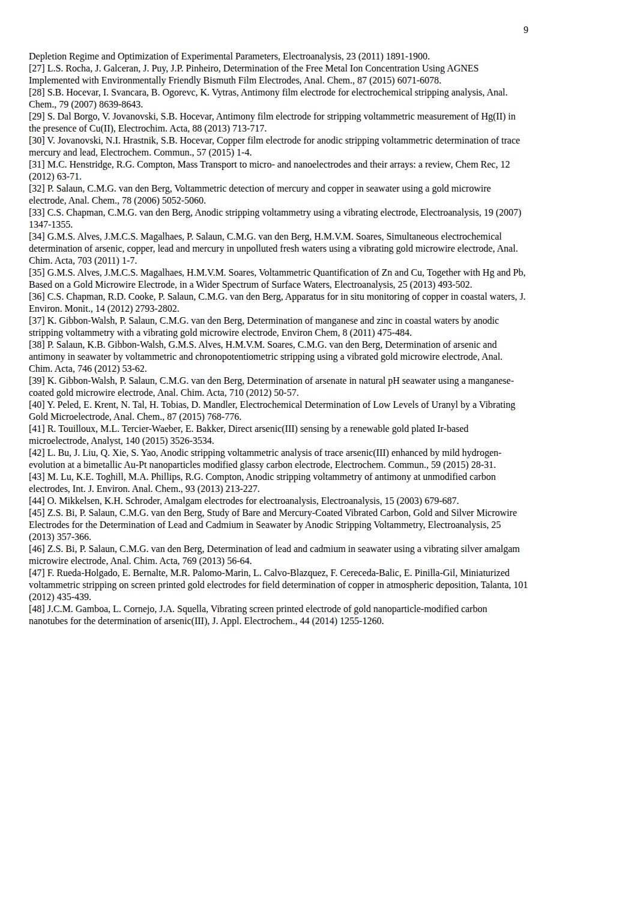9
Depletion Regime and Optimization of Experimental Parameters, Electroanalysis, 23 (2011) 1891-1900.
[27] L.S. Rocha, J. Galceran, J. Puy, J.P. Pinheiro, Determination of the Free Metal Ion Concentration Using AGNES Implemented with Environmentally Friendly Bismuth Film Electrodes, Anal. Chem., 87 (2015) 6071-6078.
[28] S.B. Hocevar, I. Svancara, B. Ogorevc, K. Vytras, Antimony film electrode for electrochemical stripping analysis, Anal. Chem., 79 (2007) 8639-8643.
[29] S. Dal Borgo, V. Jovanovski, S.B. Hocevar, Antimony film electrode for stripping voltammetric measurement of Hg(II) in the presence of Cu(II), Electrochim. Acta, 88 (2013) 713-717.
[30] V. Jovanovski, N.I. Hrastnik, S.B. Hocevar, Copper film electrode for anodic stripping voltammetric determination of trace mercury and lead, Electrochem. Commun., 57 (2015) 1-4.
[31] M.C. Henstridge, R.G. Compton, Mass Transport to micro- and nanoelectrodes and their arrays: a review, Chem Rec, 12 (2012) 63-71.
[32] P. Salaun, C.M.G. van den Berg, Voltammetric detection of mercury and copper in seawater using a gold microwire electrode, Anal. Chem., 78 (2006) 5052-5060.
[33] C.S. Chapman, C.M.G. van den Berg, Anodic stripping voltammetry using a vibrating electrode, Electroanalysis, 19 (2007) 1347-1355.
[34] G.M.S. Alves, J.M.C.S. Magalhaes, P. Salaun, C.M.G. van den Berg, H.M.V.M. Soares, Simultaneous electrochemical determination of arsenic, copper, lead and mercury in unpolluted fresh waters using a vibrating gold microwire electrode, Anal. Chim. Acta, 703 (2011) 1-7.
[35] G.M.S. Alves, J.M.C.S. Magalhaes, H.M.V.M. Soares, Voltammetric Quantification of Zn and Cu, Together with Hg and Pb, Based on a Gold Microwire Electrode, in a Wider Spectrum of Surface Waters, Electroanalysis, 25 (2013) 493-502.
[36] C.S. Chapman, R.D. Cooke, P. Salaun, C.M.G. van den Berg, Apparatus for in situ monitoring of copper in coastal waters, J. Environ. Monit., 14 (2012) 2793-2802.
[37] K. Gibbon-Walsh, P. Salaun, C.M.G. van den Berg, Determination of manganese and zinc in coastal waters by anodic stripping voltammetry with a vibrating gold microwire electrode, Environ Chem, 8 (2011) 475-484.
[38] P. Salaun, K.B. Gibbon-Walsh, G.M.S. Alves, H.M.V.M. Soares, C.M.G. van den Berg, Determination of arsenic and antimony in seawater by voltammetric and chronopotentiometric stripping using a vibrated gold microwire electrode, Anal. Chim. Acta, 746 (2012) 53-62.
[39] K. Gibbon-Walsh, P. Salaun, C.M.G. van den Berg, Determination of arsenate in natural pH seawater using a manganese-coated gold microwire electrode, Anal. Chim. Acta, 710 (2012) 50-57.
[40] Y. Peled, E. Krent, N. Tal, H. Tobias, D. Mandler, Electrochemical Determination of Low Levels of Uranyl by a Vibrating Gold Microelectrode, Anal. Chem., 87 (2015) 768-776.
[41] R. Touilloux, M.L. Tercier-Waeber, E. Bakker, Direct arsenic(III) sensing by a renewable gold plated Ir-based microelectrode, Analyst, 140 (2015) 3526-3534.
[42] L. Bu, J. Liu, Q. Xie, S. Yao, Anodic stripping voltammetric analysis of trace arsenic(III) enhanced by mild hydrogen-evolution at a bimetallic Au-Pt nanoparticles modified glassy carbon electrode, Electrochem. Commun., 59 (2015) 28-31.
[43] M. Lu, K.E. Toghill, M.A. Phillips, R.G. Compton, Anodic stripping voltammetry of antimony at unmodified carbon electrodes, Int. J. Environ. Anal. Chem., 93 (2013) 213-227.
[44] O. Mikkelsen, K.H. Schroder, Amalgam electrodes for electroanalysis, Electroanalysis, 15 (2003) 679-687.
[45] Z.S. Bi, P. Salaun, C.M.G. van den Berg, Study of Bare and Mercury-Coated Vibrated Carbon, Gold and Silver Microwire Electrodes for the Determination of Lead and Cadmium in Seawater by Anodic Stripping Voltammetry, Electroanalysis, 25 (2013) 357-366.
[46] Z.S. Bi, P. Salaun, C.M.G. van den Berg, Determination of lead and cadmium in seawater using a vibrating silver amalgam microwire electrode, Anal. Chim. Acta, 769 (2013) 56-64.
[47] F. Rueda-Holgado, E. Bernalte, M.R. Palomo-Marin, L. Calvo-Blazquez, F. Cereceda-Balic, E. Pinilla-Gil, Miniaturized voltammetric stripping on screen printed gold electrodes for field determination of copper in atmospheric deposition, Talanta, 101 (2012) 435-439.
[48] J.C.M. Gamboa, L. Cornejo, J.A. Squella, Vibrating screen printed electrode of gold nanoparticle-modified carbon nanotubes for the determination of arsenic(III), J. Appl. Electrochem., 44 (2014) 1255-1260.